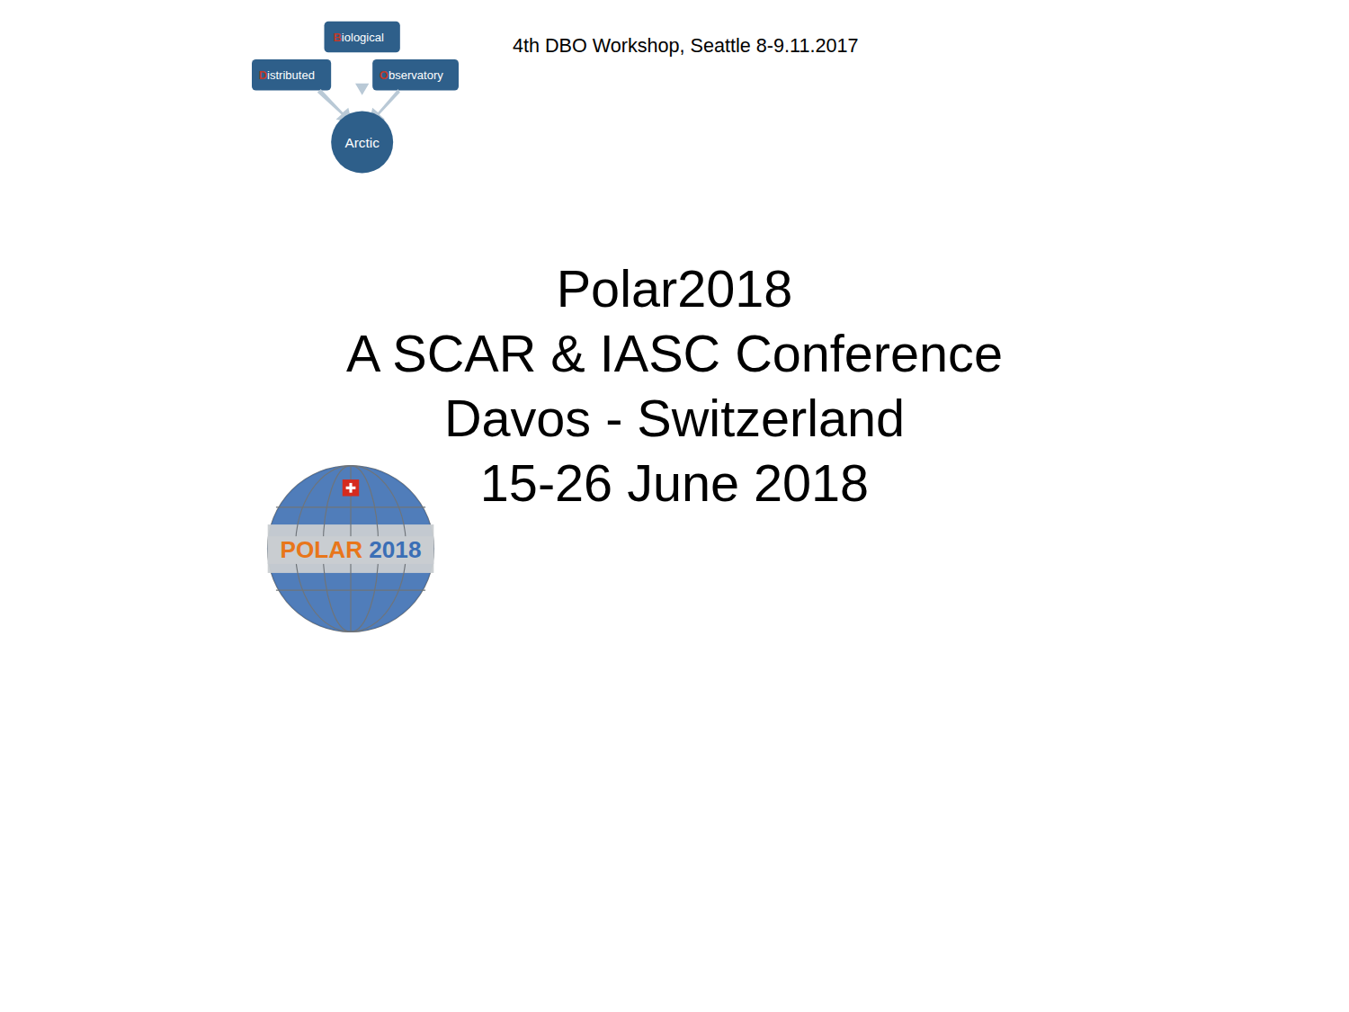Biological Distributed Observatory Arctic
4th DBO Workshop, Seattle 8-9.11.2017
Polar2018 A SCAR & IASC Conference Davos - Switzerland 15-26 June 2018
POLAR 2018